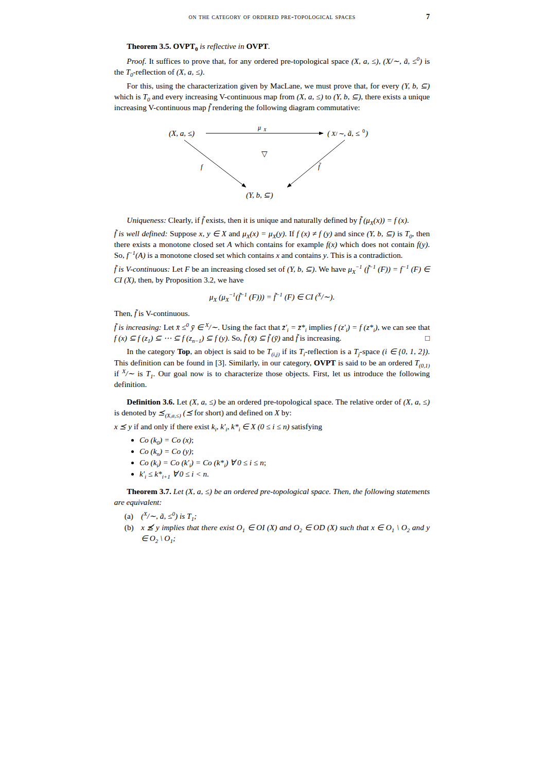on the category of ordered pre-topological spaces 7
Theorem 3.5. OVPT0 is reflective in OVPT.
Proof. It suffices to prove that, for any ordered pre-topological space (X, a, ≤), (X/∼, ã, ≤0) is the T0-reflection of (X, a, ≤).
For this, using the characterization given by MacLane, we must prove that, for every (Y, b, ⊆) which is T0 and every increasing V-continuous map from (X, a, ≤) to (Y, b, ⊆), there exists a unique increasing V-continuous map f̃ rendering the following diagram commutative:
(X, a, ≤) ( X / ∼ , ã, ≤ 0 ) (Y, b, ⊆) μ X f f̃ ▽
Uniqueness: Clearly, if f̃ exists, then it is unique and naturally defined by f̃ (μX(x)) = f (x).
f̃ is well defined: Suppose x, y ∈ X and μX(x) = μX(y). If f (x) ≠ f (y) and since (Y, b, ⊆) is T0, then there exists a monotone closed set A which contains for example f(x) which does not contain f(y). So, f−1(A) is a monotone closed set which contains x and contains y. This is a contradiction.
f̃ is V-continuous: Let F be an increasing closed set of (Y, b, ⊆). We have μX−1 (f̃−1 (F)) = f−1 (F) ∈ CI (X), then, by Proposition 3.2, we have
μX (μX−1(f̃−1 (F))) = f̃−1 (F) ∈ CI (X/∼).
Then, f̃ is V-continuous.
f̃ is increasing: Let x̄ ≤0 ȳ ∈ X/∼. Using the fact that z̄′i = z̄*i implies f (z′i) = f (z*i), we can see that f (x) ⊆ f (z1) ⊆ ⋯ ⊆ f (zn−1) ⊆ f (y). So, f̃ (x̄) ⊆ f̃ (ȳ) and f̃ is increasing. □
In the category Top, an object is said to be T(i,j) if its Ti-reflection is a Tj-space (i ∈ {0, 1, 2}). This definition can be found in [3]. Similarly, in our category, OVPT is said to be an ordered T(0,1) if X/∼ is T1. Our goal now is to characterize those objects. First, let us introduce the following definition.
Definition 3.6. Let (X, a, ≤) be an ordered pre-topological space. The relative order of (X, a, ≤) is denoted by ⪯(X,a,≤) (⪯ for short) and defined on X by:
x ⪯ y if and only if there exist ki, k′i, k*i ∈ X (0 ≤ i ≤ n) satisfying
Co (k0) = Co (x);
Co (kn) = Co (y);
Co (ki) = Co (k′i) = Co (k*i) ∀ 0 ≤ i ≤ n;
k′i ≤ k*i+1 ∀ 0 ≤ i < n.
Theorem 3.7. Let (X, a, ≤) be an ordered pre-topological space. Then, the following statements are equivalent:
(X/∼, ã, ≤0) is T1;
x ⪯̸ y implies that there exist O1 ∈ OI (X) and O2 ∈ OD (X) such that x ∈ O1 \ O2 and y ∈ O2 \ O1;